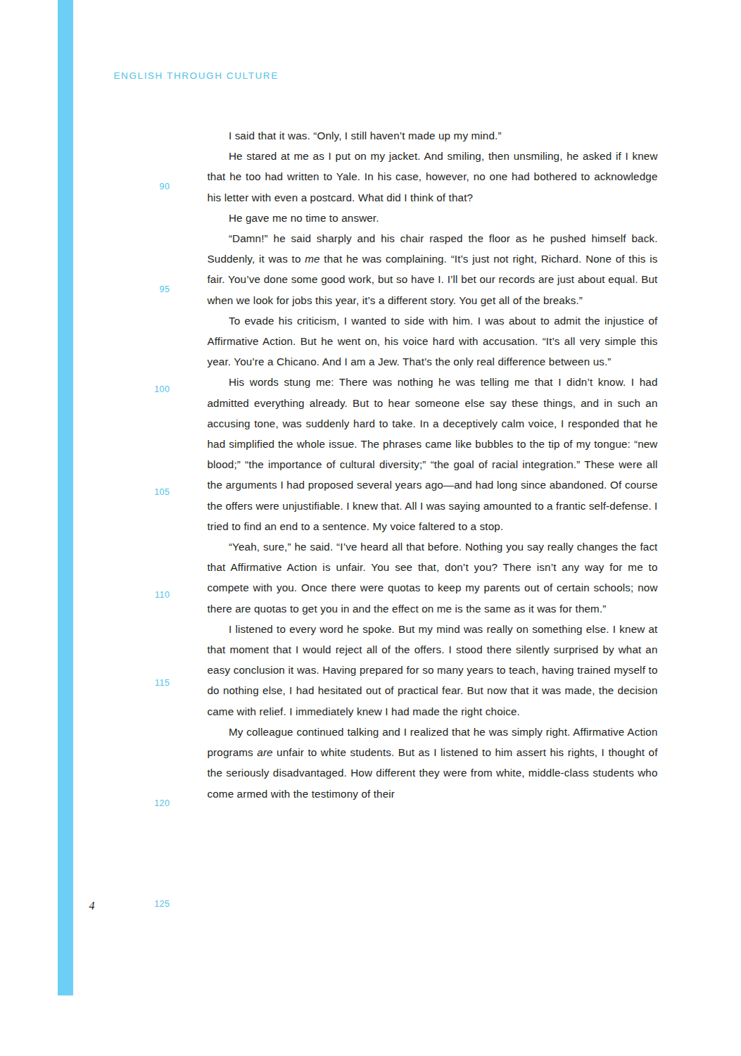English through culture
90
95
100
105
110
115
120
125
I said that it was. “Only, I still haven’t made up my mind.”
He stared at me as I put on my jacket. And smiling, then unsmiling, he asked if I knew that he too had written to Yale. In his case, however, no one had bothered to acknowledge his letter with even a postcard. What did I think of that?
He gave me no time to answer.
“Damn!” he said sharply and his chair rasped the floor as he pushed himself back. Suddenly, it was to me that he was complaining. “It’s just not right, Richard. None of this is fair. You’ve done some good work, but so have I. I’ll bet our records are just about equal. But when we look for jobs this year, it’s a different story. You get all of the breaks.”
To evade his criticism, I wanted to side with him. I was about to admit the injustice of Affirmative Action. But he went on, his voice hard with accusation. “It’s all very simple this year. You’re a Chicano. And I am a Jew. That’s the only real difference between us.”
His words stung me: There was nothing he was telling me that I didn’t know. I had admitted everything already. But to hear someone else say these things, and in such an accusing tone, was suddenly hard to take. In a deceptively calm voice, I responded that he had simplified the whole issue. The phrases came like bubbles to the tip of my tongue: “new blood;” “the importance of cultural diversity;” “the goal of racial integration.” These were all the arguments I had proposed several years ago—and had long since abandoned. Of course the offers were unjustifiable. I knew that. All I was saying amounted to a frantic self-defense. I tried to find an end to a sentence. My voice faltered to a stop.
“Yeah, sure,” he said. “I’ve heard all that before. Nothing you say really changes the fact that Affirmative Action is unfair. You see that, don’t you? There isn’t any way for me to compete with you. Once there were quotas to keep my parents out of certain schools; now there are quotas to get you in and the effect on me is the same as it was for them.”
I listened to every word he spoke. But my mind was really on something else. I knew at that moment that I would reject all of the offers. I stood there silently surprised by what an easy conclusion it was. Having prepared for so many years to teach, having trained myself to do nothing else, I had hesitated out of practical fear. But now that it was made, the decision came with relief. I immediately knew I had made the right choice.
My colleague continued talking and I realized that he was simply right. Affirmative Action programs are unfair to white students. But as I listened to him assert his rights, I thought of the seriously disadvantaged. How different they were from white, middle-class students who come armed with the testimony of their
4